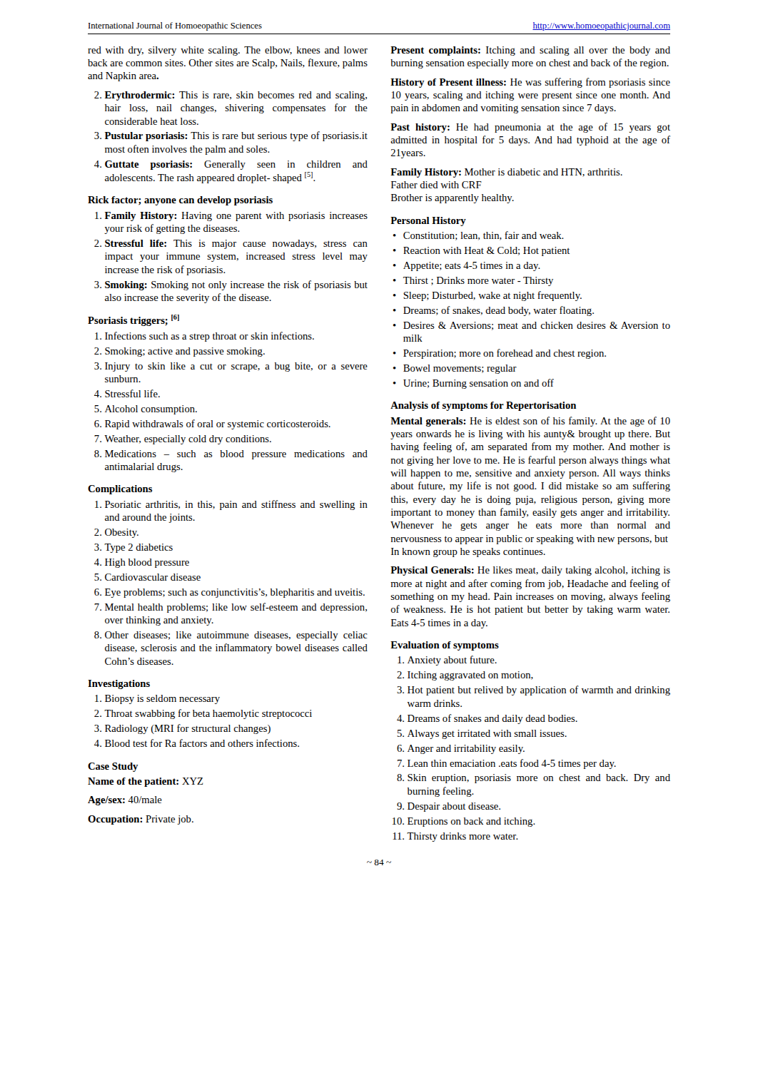International Journal of Homoeopathic Sciences http://www.homoeopathicjournal.com
red with dry, silvery white scaling. The elbow, knees and lower back are common sites. Other sites are Scalp, Nails, flexure, palms and Napkin area.
Erythrodermic: This is rare, skin becomes red and scaling, hair loss, nail changes, shivering compensates for the considerable heat loss.
Pustular psoriasis: This is rare but serious type of psoriasis.it most often involves the palm and soles.
Guttate psoriasis: Generally seen in children and adolescents. The rash appeared droplet- shaped [5].
Rick factor; anyone can develop psoriasis
Family History: Having one parent with psoriasis increases your risk of getting the diseases.
Stressful life: This is major cause nowadays, stress can impact your immune system, increased stress level may increase the risk of psoriasis.
Smoking: Smoking not only increase the risk of psoriasis but also increase the severity of the disease.
Psoriasis triggers; [6]
Infections such as a strep throat or skin infections.
Smoking; active and passive smoking.
Injury to skin like a cut or scrape, a bug bite, or a severe sunburn.
Stressful life.
Alcohol consumption.
Rapid withdrawals of oral or systemic corticosteroids.
Weather, especially cold dry conditions.
Medications – such as blood pressure medications and antimalarial drugs.
Complications
Psoriatic arthritis, in this, pain and stiffness and swelling in and around the joints.
Obesity.
Type 2 diabetics
High blood pressure
Cardiovascular disease
Eye problems; such as conjunctivitis’s, blepharitis and uveitis.
Mental health problems; like low self-esteem and depression, over thinking and anxiety.
Other diseases; like autoimmune diseases, especially celiac disease, sclerosis and the inflammatory bowel diseases called Cohn’s diseases.
Investigations
Biopsy is seldom necessary
Throat swabbing for beta haemolytic streptococci
Radiology (MRI for structural changes)
Blood test for Ra factors and others infections.
Case Study
Name of the patient: XYZ
Age/sex: 40/male
Occupation: Private job.
Present complaints: Itching and scaling all over the body and burning sensation especially more on chest and back of the region.
History of Present illness: He was suffering from psoriasis since 10 years, scaling and itching were present since one month. And pain in abdomen and vomiting sensation since 7 days.
Past history: He had pneumonia at the age of 15 years got admitted in hospital for 5 days. And had typhoid at the age of 21years.
Family History: Mother is diabetic and HTN, arthritis.
Father died with CRF
Brother is apparently healthy.
Personal History
Constitution; lean, thin, fair and weak.
Reaction with Heat & Cold; Hot patient
Appetite; eats 4-5 times in a day.
Thirst ; Drinks more water - Thirsty
Sleep; Disturbed, wake at night frequently.
Dreams; of snakes, dead body, water floating.
Desires & Aversions; meat and chicken desires & Aversion to milk
Perspiration; more on forehead and chest region.
Bowel movements; regular
Urine; Burning sensation on and off
Analysis of symptoms for Repertorisation
Mental generals: He is eldest son of his family. At the age of 10 years onwards he is living with his aunty& brought up there. But having feeling of, am separated from my mother. And mother is not giving her love to me. He is fearful person always things what will happen to me, sensitive and anxiety person. All ways thinks about future, my life is not good. I did mistake so am suffering this, every day he is doing puja, religious person, giving more important to money than family, easily gets anger and irritability. Whenever he gets anger he eats more than normal and nervousness to appear in public or speaking with new persons, but
In known group he speaks continues.
Physical Generals: He likes meat, daily taking alcohol, itching is more at night and after coming from job, Headache and feeling of something on my head. Pain increases on moving, always feeling of weakness. He is hot patient but better by taking warm water. Eats 4-5 times in a day.
Evaluation of symptoms
Anxiety about future.
Itching aggravated on motion,
Hot patient but relived by application of warmth and drinking warm drinks.
Dreams of snakes and daily dead bodies.
Always get irritated with small issues.
Anger and irritability easily.
Lean thin emaciation .eats food 4-5 times per day.
Skin eruption, psoriasis more on chest and back. Dry and burning feeling.
Despair about disease.
Eruptions on back and itching.
Thirsty drinks more water.
~ 84 ~